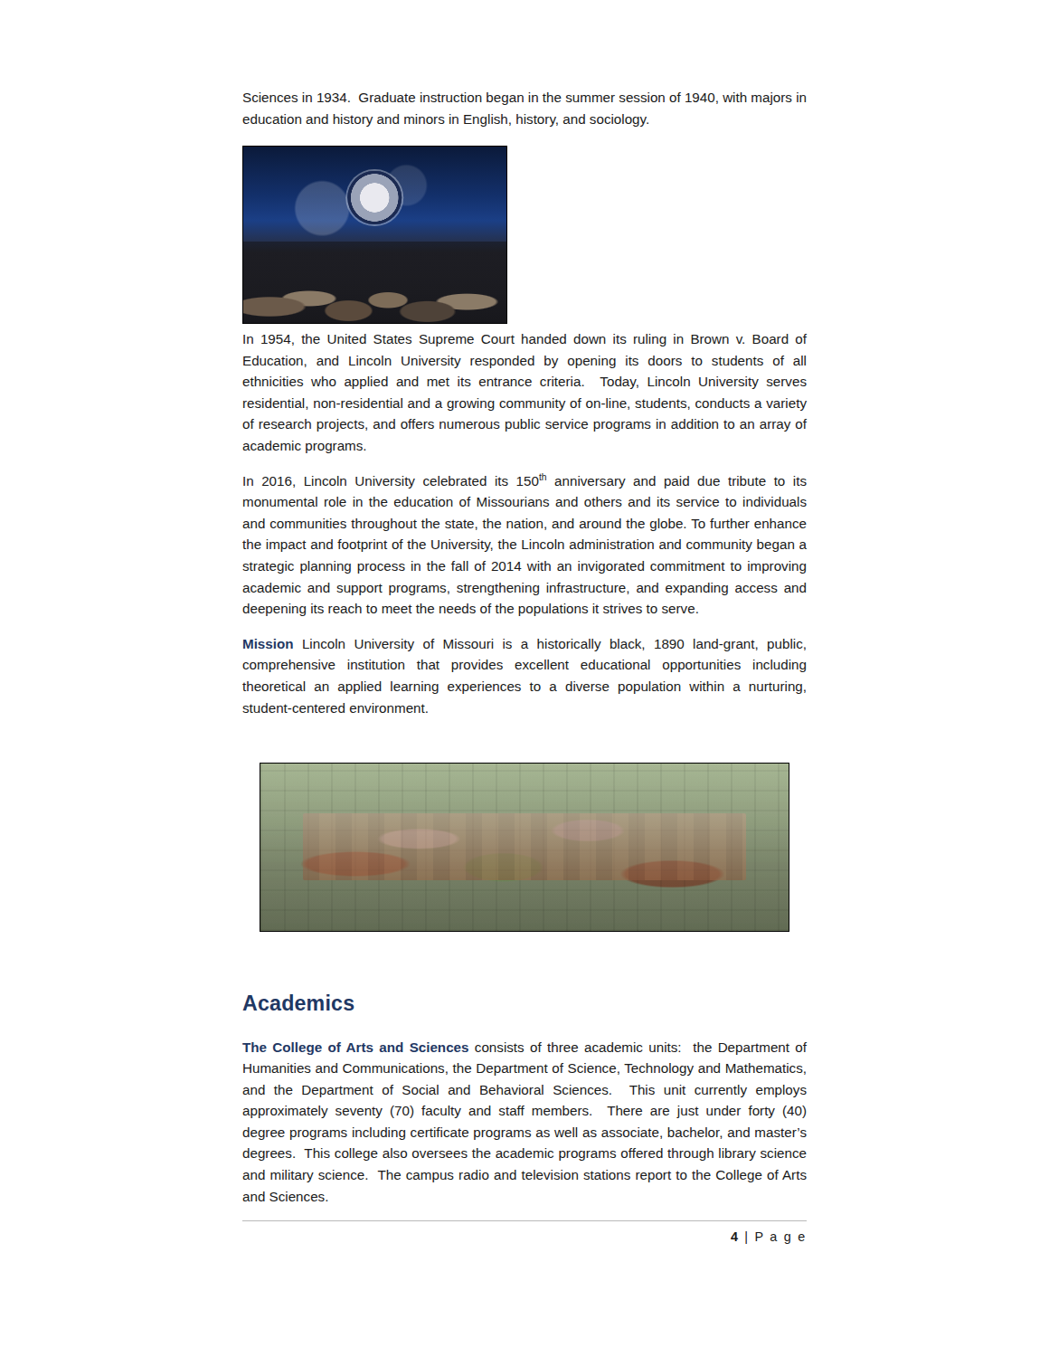Sciences in 1934. Graduate instruction began in the summer session of 1940, with majors in education and history and minors in English, history, and sociology.
In 1954, the United States Supreme Court handed down its ruling in Brown v. Board of Education, and Lincoln University responded by opening its doors to students of all ethnicities who applied and met its entrance criteria. Today, Lincoln University serves residential, non-residential and a growing community of on-line, students, conducts a variety of research projects, and offers numerous public service programs in addition to an array of academic programs.
In 2016, Lincoln University celebrated its 150th anniversary and paid due tribute to its monumental role in the education of Missourians and others and its service to individuals and communities throughout the state, the nation, and around the globe. To further enhance the impact and footprint of the University, the Lincoln administration and community began a strategic planning process in the fall of 2014 with an invigorated commitment to improving academic and support programs, strengthening infrastructure, and expanding access and deepening its reach to meet the needs of the populations it strives to serve.
Mission Lincoln University of Missouri is a historically black, 1890 land-grant, public, comprehensive institution that provides excellent educational opportunities including theoretical an applied learning experiences to a diverse population within a nurturing, student-centered environment.
Academics
The College of Arts and Sciences consists of three academic units: the Department of Humanities and Communications, the Department of Science, Technology and Mathematics, and the Department of Social and Behavioral Sciences. This unit currently employs approximately seventy (70) faculty and staff members. There are just under forty (40) degree programs including certificate programs as well as associate, bachelor, and master’s degrees. This college also oversees the academic programs offered through library science and military science. The campus radio and television stations report to the College of Arts and Sciences.
4 | P a g e